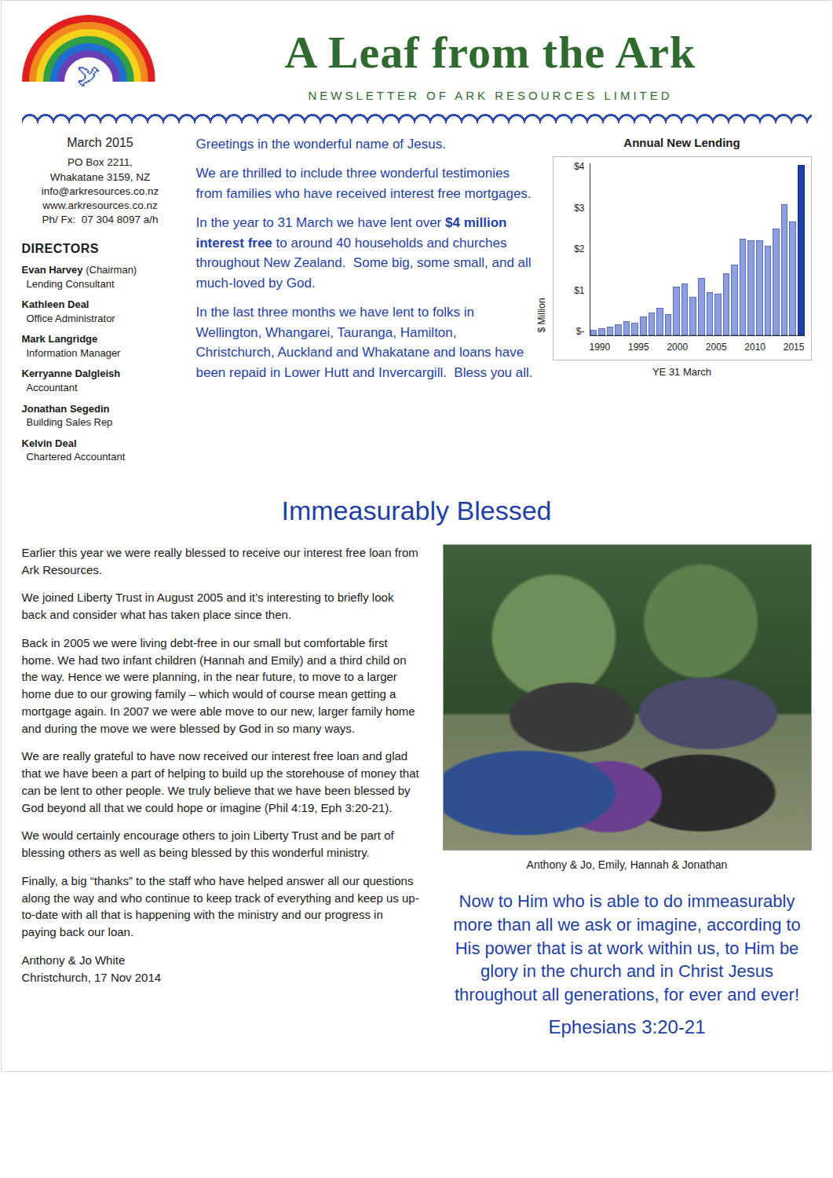🕊
A Leaf from the Ark
Newsletter of Ark Resources Limited
March 2015
PO Box 2211,
Whakatane 3159, NZ
info@arkresources.co.nz
www.arkresources.co.nz
Ph/ Fx: 07 304 8097 a/h
DIRECTORS
Evan Harvey (Chairman) Lending Consultant
Kathleen Deal Office Administrator
Mark Langridge Information Manager
Kerryanne Dalgleish Accountant
Jonathan Segedin Building Sales Rep
Kelvin Deal Chartered Accountant
Greetings in the wonderful name of Jesus.
We are thrilled to include three wonderful testimonies from families who have received interest free mortgages.
In the year to 31 March we have lent over $4 million interest free to around 40 households and churches throughout New Zealand. Some big, some small, and all much-loved by God.
In the last three months we have lent to folks in Wellington, Whangarei, Tauranga, Hamilton, Christchurch, Auckland and Whakatane and loans have been repaid in Lower Hutt and Invercargill. Bless you all.
Annual New Lending
$4 $3 $2 $1 $-
$ Million
199019952000200520102015
YE 31 March
Immeasurably Blessed
Earlier this year we were really blessed to receive our interest free loan from Ark Resources.
We joined Liberty Trust in August 2005 and it’s interesting to briefly look back and consider what has taken place since then.
Back in 2005 we were living debt-free in our small but comfortable first home. We had two infant children (Hannah and Emily) and a third child on the way. Hence we were planning, in the near future, to move to a larger home due to our growing family – which would of course mean getting a mortgage again. In 2007 we were able move to our new, larger family home and during the move we were blessed by God in so many ways.
We are really grateful to have now received our interest free loan and glad that we have been a part of helping to build up the storehouse of money that can be lent to other people. We truly believe that we have been blessed by God beyond all that we could hope or imagine (Phil 4:19, Eph 3:20-21).
We would certainly encourage others to join Liberty Trust and be part of blessing others as well as being blessed by this wonderful ministry.
Finally, a big “thanks” to the staff who have helped answer all our questions along the way and who continue to keep track of everything and keep us up-to-date with all that is happening with the ministry and our progress in paying back our loan.
Anthony & Jo White
Christchurch, 17 Nov 2014
Anthony & Jo, Emily, Hannah & Jonathan
Now to Him who is able to do immeasurably more than all we ask or imagine, according to His power that is at work within us, to Him be glory in the church and in Christ Jesus throughout all generations, for ever and ever! Ephesians 3:20-21